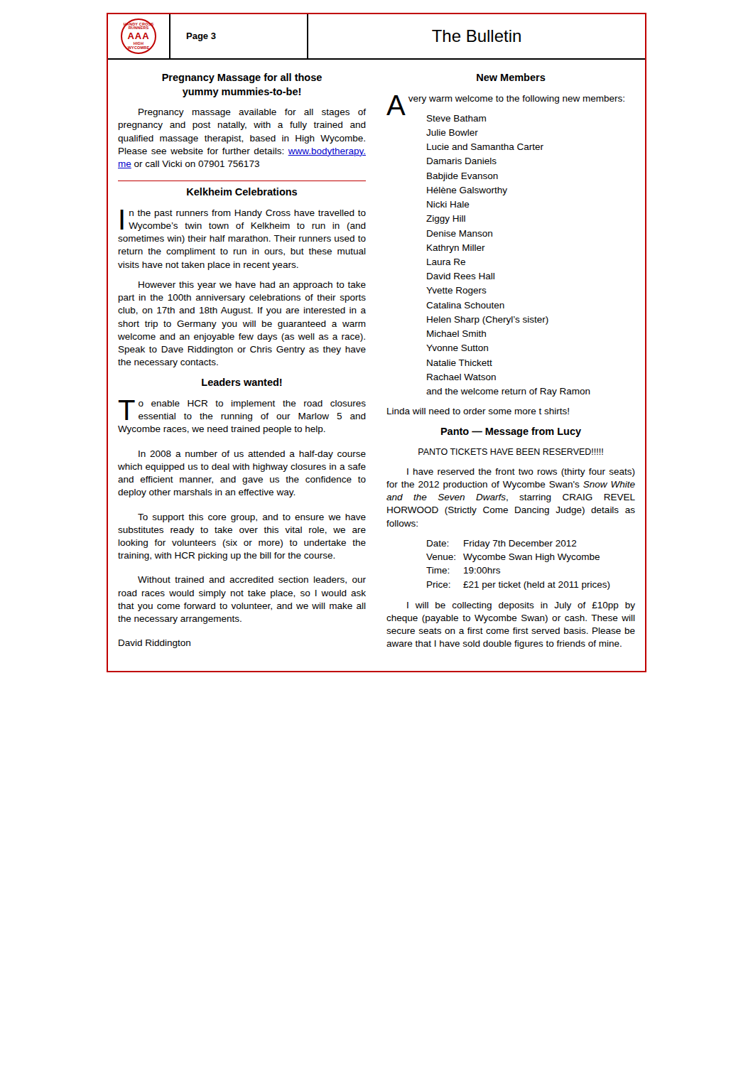HANDY CROSS RUNNERS AAA HIGH WYCOMBE
Page 3
The Bulletin
Pregnancy Massage for all those
yummy mummies-to-be!
Pregnancy massage available for all stages of pregnancy and post natally, with a fully trained and qualified massage therapist, based in High Wycombe. Please see website for further details: www.bodytherapy.me or call Vicki on 07901 756173
Kelkheim Celebrations
In the past runners from Handy Cross have travelled to Wycombe’s twin town of Kelkheim to run in (and sometimes win) their half marathon. Their runners used to return the compliment to run in ours, but these mutual visits have not taken place in recent years.
However this year we have had an approach to take part in the 100th anniversary celebrations of their sports club, on 17th and 18th August. If you are interested in a short trip to Germany you will be guaranteed a warm welcome and an enjoyable few days (as well as a race). Speak to Dave Riddington or Chris Gentry as they have the necessary contacts.
Leaders wanted!
To enable HCR to implement the road closures essential to the running of our Marlow 5 and Wycombe races, we need trained people to help.
In 2008 a number of us attended a half-day course which equipped us to deal with highway closures in a safe and efficient manner, and gave us the confidence to deploy other marshals in an effective way.
To support this core group, and to ensure we have substitutes ready to take over this vital role, we are looking for volunteers (six or more) to undertake the training, with HCR picking up the bill for the course.
Without trained and accredited section leaders, our road races would simply not take place, so I would ask that you come forward to volunteer, and we will make all the necessary arrangements.
David Riddington
New Members
A very warm welcome to the following new members:
Steve Batham
Julie Bowler
Lucie and Samantha Carter
Damaris Daniels
Babjide Evanson
Hélène Galsworthy
Nicki Hale
Ziggy Hill
Denise Manson
Kathryn Miller
Laura Re
David Rees Hall
Yvette Rogers
Catalina Schouten
Helen Sharp (Cheryl’s sister)
Michael Smith
Yvonne Sutton
Natalie Thickett
Rachael Watson
and the welcome return of Ray Ramon
Linda will need to order some more t shirts!
Panto — Message from Lucy
PANTO TICKETS HAVE BEEN RESERVED!!!!!
I have reserved the front two rows (thirty four seats) for the 2012 production of Wycombe Swan's Snow White and the Seven Dwarfs, starring CRAIG REVEL HORWOOD (Strictly Come Dancing Judge) details as follows:
| Date: | Friday 7th December 2012 |
| Venue: | Wycombe Swan High Wycombe |
| Time: | 19:00hrs |
| Price: | £21 per ticket (held at 2011 prices) |
I will be collecting deposits in July of £10pp by cheque (payable to Wycombe Swan) or cash. These will secure seats on a first come first served basis. Please be aware that I have sold double figures to friends of mine.